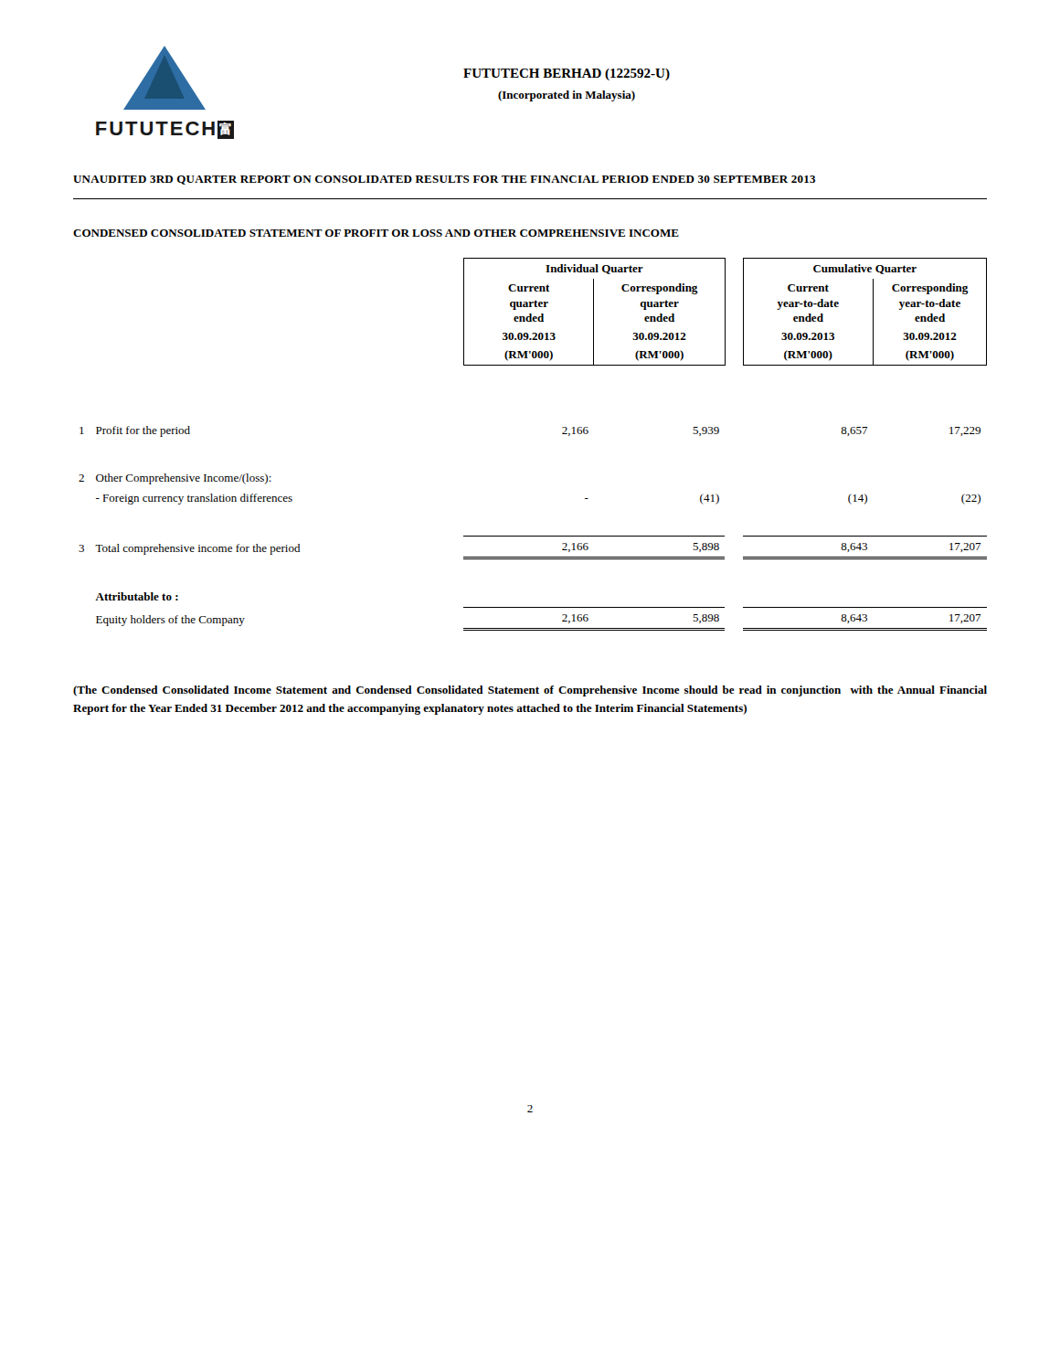FUTUTECH富
FUTUTECH BERHAD (122592-U)
(Incorporated in Malaysia)
UNAUDITED 3RD QUARTER REPORT ON CONSOLIDATED RESULTS FOR THE FINANCIAL PERIOD ENDED 30 SEPTEMBER 2013
CONDENSED CONSOLIDATED STATEMENT OF PROFIT OR LOSS AND OTHER COMPREHENSIVE INCOME
| | Individual Quarter | | Cumulative Quarter |
| | Current quarter ended | Corresponding quarter ended | | Current year-to-date ended | Corresponding year-to-date ended |
| | 30.09.2013 | 30.09.2012 | | 30.09.2013 | 30.09.2012 |
| | (RM'000) | (RM'000) | | (RM'000) | (RM'000) |
| 1 | Profit for the period | 2,166 | 5,939 | | 8,657 | 17,229 |
| 2 | Other Comprehensive Income/(loss): | | | | | |
| | - Foreign currency translation differences | - | (41) | | (14) | (22) |
| 3 | Total comprehensive income for the period | 2,166 | 5,898 | | 8,643 | 17,207 |
| | Attributable to : | | | | | |
| | Equity holders of the Company | 2,166 | 5,898 | | 8,643 | 17,207 |
(The Condensed Consolidated Income Statement and Condensed Consolidated Statement of Comprehensive Income should be read in conjunction with the Annual Financial Report for the Year Ended 31 December 2012 and the accompanying explanatory notes attached to the Interim Financial Statements)
2